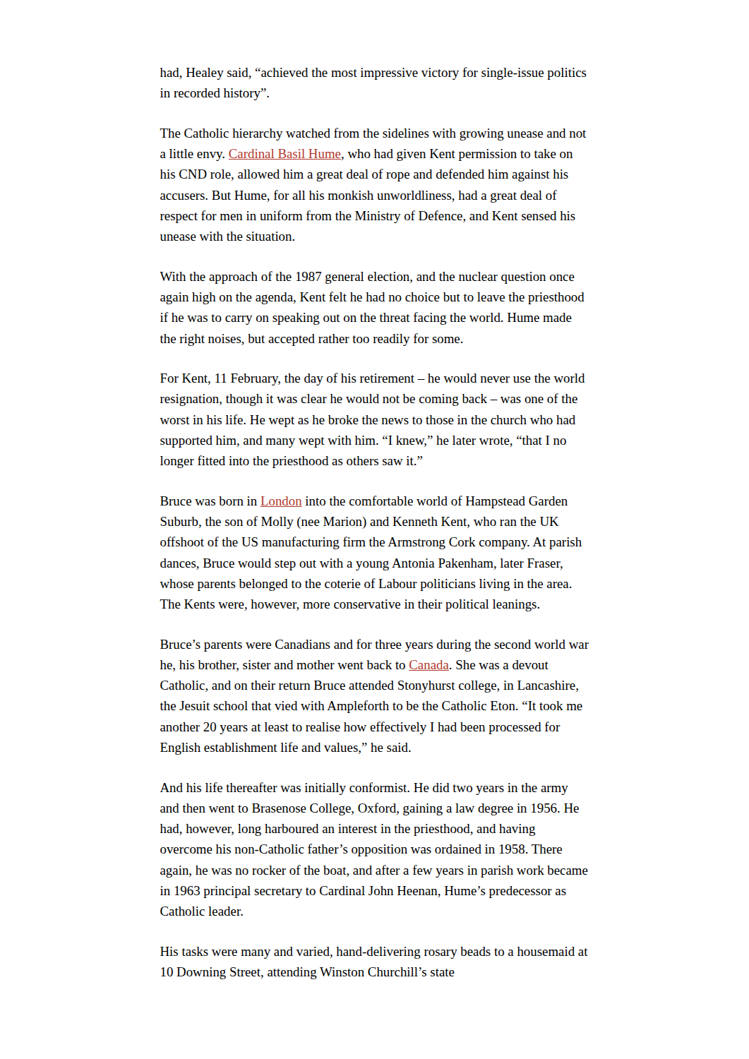had, Healey said, “achieved the most impressive victory for single-issue politics in recorded history”.
The Catholic hierarchy watched from the sidelines with growing unease and not a little envy. Cardinal Basil Hume, who had given Kent permission to take on his CND role, allowed him a great deal of rope and defended him against his accusers. But Hume, for all his monkish unworldliness, had a great deal of respect for men in uniform from the Ministry of Defence, and Kent sensed his unease with the situation.
With the approach of the 1987 general election, and the nuclear question once again high on the agenda, Kent felt he had no choice but to leave the priesthood if he was to carry on speaking out on the threat facing the world. Hume made the right noises, but accepted rather too readily for some.
For Kent, 11 February, the day of his retirement – he would never use the world resignation, though it was clear he would not be coming back – was one of the worst in his life. He wept as he broke the news to those in the church who had supported him, and many wept with him. “I knew,” he later wrote, “that I no longer fitted into the priesthood as others saw it.”
Bruce was born in London into the comfortable world of Hampstead Garden Suburb, the son of Molly (nee Marion) and Kenneth Kent, who ran the UK offshoot of the US manufacturing firm the Armstrong Cork company. At parish dances, Bruce would step out with a young Antonia Pakenham, later Fraser, whose parents belonged to the coterie of Labour politicians living in the area. The Kents were, however, more conservative in their political leanings.
Bruce’s parents were Canadians and for three years during the second world war he, his brother, sister and mother went back to Canada. She was a devout Catholic, and on their return Bruce attended Stonyhurst college, in Lancashire, the Jesuit school that vied with Ampleforth to be the Catholic Eton. “It took me another 20 years at least to realise how effectively I had been processed for English establishment life and values,” he said.
And his life thereafter was initially conformist. He did two years in the army and then went to Brasenose College, Oxford, gaining a law degree in 1956. He had, however, long harboured an interest in the priesthood, and having overcome his non-Catholic father’s opposition was ordained in 1958. There again, he was no rocker of the boat, and after a few years in parish work became in 1963 principal secretary to Cardinal John Heenan, Hume’s predecessor as Catholic leader.
His tasks were many and varied, hand-delivering rosary beads to a housemaid at 10 Downing Street, attending Winston Churchill’s state